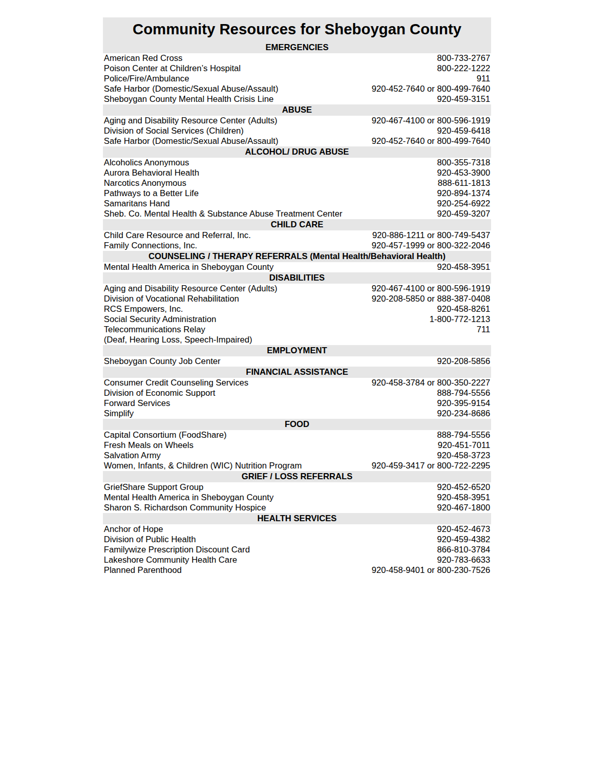Community Resources for Sheboygan County
| EMERGENCIES |
| American Red Cross | 800-733-2767 |
| Poison Center at Children’s Hospital | 800-222-1222 |
| Police/Fire/Ambulance | 911 |
| Safe Harbor (Domestic/Sexual Abuse/Assault) | 920-452-7640 or 800-499-7640 |
| Sheboygan County Mental Health Crisis Line | 920-459-3151 |
| ABUSE |
| Aging and Disability Resource Center (Adults) | 920-467-4100 or 800-596-1919 |
| Division of Social Services (Children) | 920-459-6418 |
| Safe Harbor (Domestic/Sexual Abuse/Assault) | 920-452-7640 or 800-499-7640 |
| ALCOHOL/ DRUG ABUSE |
| Alcoholics Anonymous | 800-355-7318 |
| Aurora Behavioral Health | 920-453-3900 |
| Narcotics Anonymous | 888-611-1813 |
| Pathways to a Better Life | 920-894-1374 |
| Samaritans Hand | 920-254-6922 |
| Sheb. Co. Mental Health & Substance Abuse Treatment Center | 920-459-3207 |
| CHILD CARE |
| Child Care Resource and Referral, Inc. | 920-886-1211 or 800-749-5437 |
| Family Connections, Inc. | 920-457-1999 or 800-322-2046 |
| COUNSELING / THERAPY REFERRALS (Mental Health/Behavioral Health) |
| Mental Health America in Sheboygan County | 920-458-3951 |
| DISABILITIES |
| Aging and Disability Resource Center (Adults) | 920-467-4100 or 800-596-1919 |
| Division of Vocational Rehabilitation | 920-208-5850 or 888-387-0408 |
| RCS Empowers, Inc. | 920-458-8261 |
| Social Security Administration | 1-800-772-1213 |
| Telecommunications Relay (Deaf, Hearing Loss, Speech-Impaired) | 711 |
| EMPLOYMENT |
| Sheboygan County Job Center | 920-208-5856 |
| FINANCIAL ASSISTANCE |
| Consumer Credit Counseling Services | 920-458-3784 or 800-350-2227 |
| Division of Economic Support | 888-794-5556 |
| Forward Services | 920-395-9154 |
| Simplify | 920-234-8686 |
| FOOD |
| Capital Consortium (FoodShare) | 888-794-5556 |
| Fresh Meals on Wheels | 920-451-7011 |
| Salvation Army | 920-458-3723 |
| Women, Infants, & Children (WIC) Nutrition Program | 920-459-3417 or 800-722-2295 |
| GRIEF / LOSS REFERRALS |
| GriefShare Support Group | 920-452-6520 |
| Mental Health America in Sheboygan County | 920-458-3951 |
| Sharon S. Richardson Community Hospice | 920-467-1800 |
| HEALTH SERVICES |
| Anchor of Hope | 920-452-4673 |
| Division of Public Health | 920-459-4382 |
| Familywize Prescription Discount Card | 866-810-3784 |
| Lakeshore Community Health Care | 920-783-6633 |
| Planned Parenthood | 920-458-9401 or 800-230-7526 |